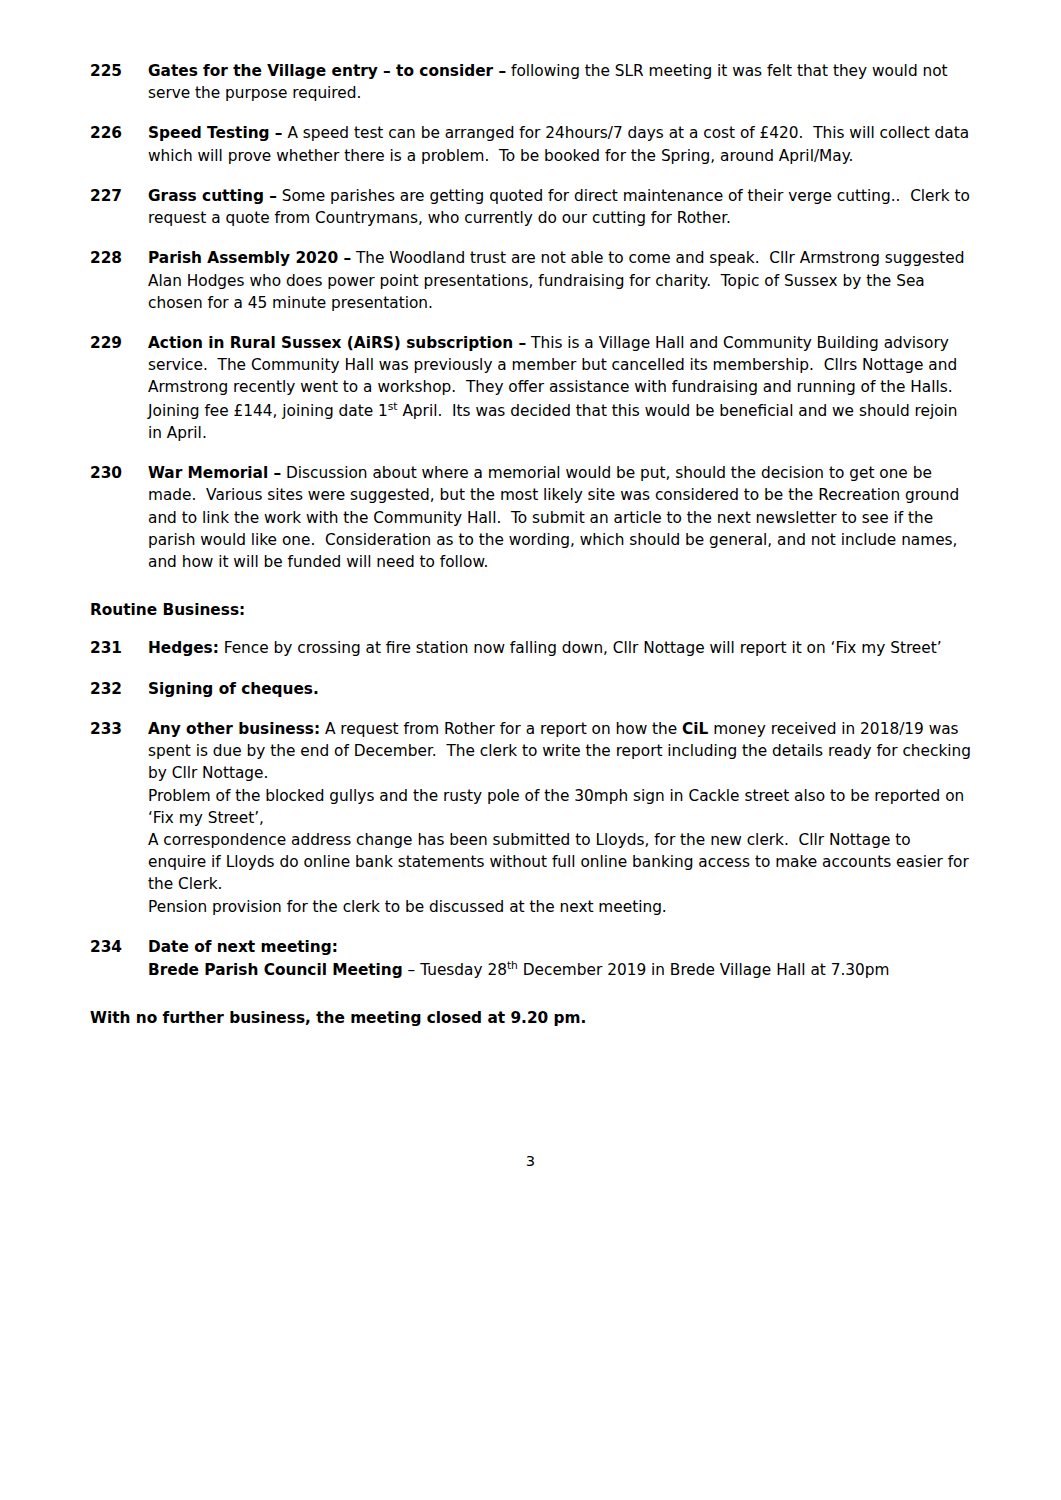225
Gates for the Village entry – to consider – following the SLR meeting it was felt that they would not serve the purpose required.
226
Speed Testing – A speed test can be arranged for 24hours/7 days at a cost of £420. This will collect data which will prove whether there is a problem. To be booked for the Spring, around April/May.
227
Grass cutting – Some parishes are getting quoted for direct maintenance of their verge cutting.. Clerk to request a quote from Countrymans, who currently do our cutting for Rother.
228
Parish Assembly 2020 – The Woodland trust are not able to come and speak. Cllr Armstrong suggested Alan Hodges who does power point presentations, fundraising for charity. Topic of Sussex by the Sea chosen for a 45 minute presentation.
229
Action in Rural Sussex (AiRS) subscription – This is a Village Hall and Community Building advisory service. The Community Hall was previously a member but cancelled its membership. Cllrs Nottage and Armstrong recently went to a workshop. They offer assistance with fundraising and running of the Halls. Joining fee £144, joining date 1st April. Its was decided that this would be beneficial and we should rejoin in April.
230
War Memorial – Discussion about where a memorial would be put, should the decision to get one be made. Various sites were suggested, but the most likely site was considered to be the Recreation ground and to link the work with the Community Hall. To submit an article to the next newsletter to see if the parish would like one. Consideration as to the wording, which should be general, and not include names, and how it will be funded will need to follow.
Routine Business:
231
Hedges: Fence by crossing at fire station now falling down, Cllr Nottage will report it on ‘Fix my Street’
232
Signing of cheques.
233
Any other business: A request from Rother for a report on how the CiL money received in 2018/19 was spent is due by the end of December. The clerk to write the report including the details ready for checking by Cllr Nottage.
Problem of the blocked gullys and the rusty pole of the 30mph sign in Cackle street also to be reported on ‘Fix my Street’,
A correspondence address change has been submitted to Lloyds, for the new clerk. Cllr Nottage to enquire if Lloyds do online bank statements without full online banking access to make accounts easier for the Clerk.
Pension provision for the clerk to be discussed at the next meeting.
234
Date of next meeting:
Brede Parish Council Meeting – Tuesday 28th December 2019 in Brede Village Hall at 7.30pm
With no further business, the meeting closed at 9.20 pm.
3